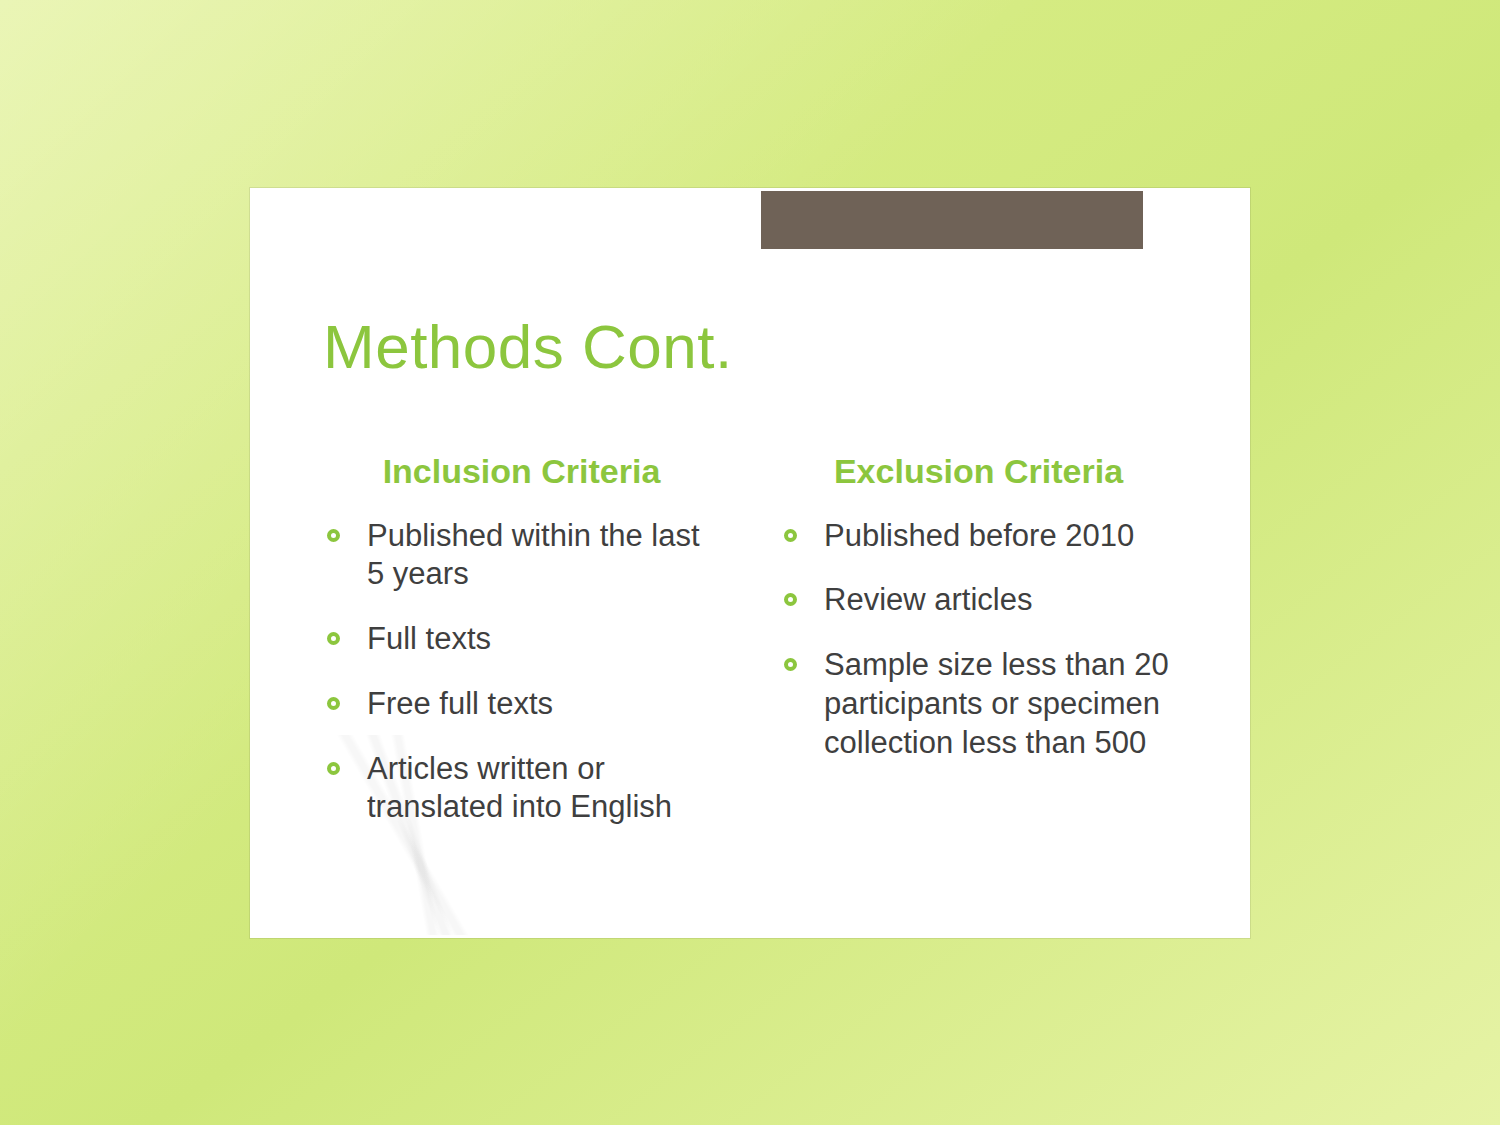Methods Cont.
Inclusion Criteria
Published within the last 5 years
Full texts
Free full texts
Articles written or translated into English
Exclusion Criteria
Published before 2010
Review articles
Sample size less than 20 participants or specimen collection less than 500